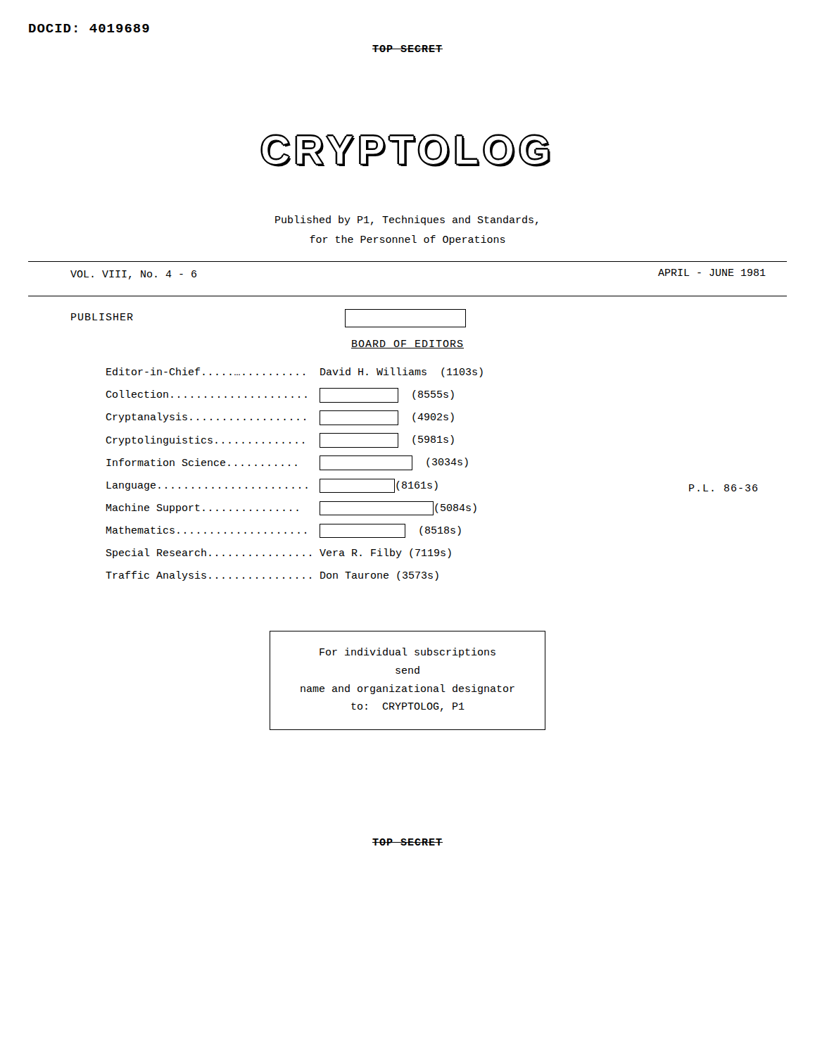DOCID: 4019689
TOP SECRET
CRYPTOLOG
Published by P1, Techniques and Standards,
for the Personnel of Operations
VOL. VIII, No. 4 - 6
APRIL - JUNE 1981
PUBLISHER
BOARD OF EDITORS
| Editor-in-Chief .....….......... | David H. Williams (1103s) |
| Collection ..................... | (8555s) |
| Cryptanalysis .................. | (4902s) |
| Cryptolinguistics .............. | (5981s) |
| Information Science ........... | (3034s) |
| Language ....................... | (8161s) |
| Machine Support ............... | (5084s) |
| Mathematics .................... | (8518s) |
| Special Research ................ | Vera R. Filby (7119s) |
| Traffic Analysis ................ | Don Taurone (3573s) |
P.L. 86-36
For individual subscriptions
send
name and organizational designator
to: CRYPTOLOG, P1
TOP SECRET